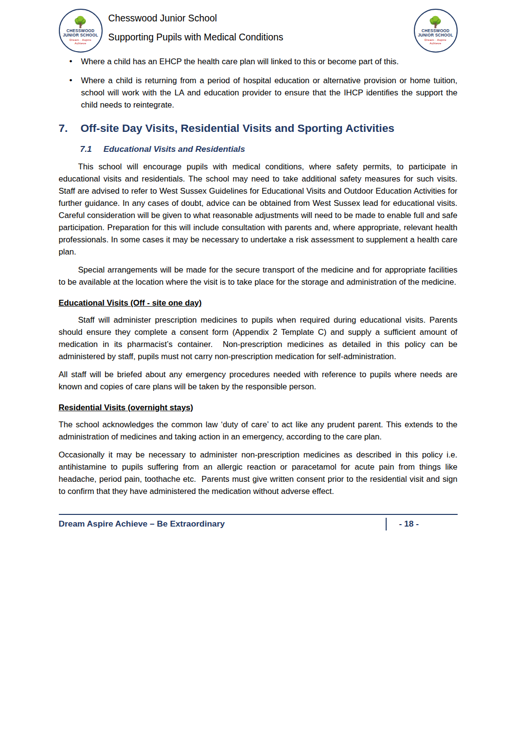🌳 CHESSWOOD
JUNIOR SCHOOL Dream · Aspire
Achieve
Chesswood Junior School
Supporting Pupils with Medical Conditions
🌳 CHESSWOOD
JUNIOR SCHOOL Dream · Aspire
Achieve
Where a child has an EHCP the health care plan will linked to this or become part of this.
Where a child is returning from a period of hospital education or alternative provision or home tuition, school will work with the LA and education provider to ensure that the IHCP identifies the support the child needs to reintegrate.
7. Off-site Day Visits, Residential Visits and Sporting Activities
7.1 Educational Visits and Residentials
This school will encourage pupils with medical conditions, where safety permits, to participate in educational visits and residentials. The school may need to take additional safety measures for such visits. Staff are advised to refer to West Sussex Guidelines for Educational Visits and Outdoor Education Activities for further guidance. In any cases of doubt, advice can be obtained from West Sussex lead for educational visits. Careful consideration will be given to what reasonable adjustments will need to be made to enable full and safe participation. Preparation for this will include consultation with parents and, where appropriate, relevant health professionals. In some cases it may be necessary to undertake a risk assessment to supplement a health care plan.
Special arrangements will be made for the secure transport of the medicine and for appropriate facilities to be available at the location where the visit is to take place for the storage and administration of the medicine.
Educational Visits (Off - site one day)
Staff will administer prescription medicines to pupils when required during educational visits. Parents should ensure they complete a consent form (Appendix 2 Template C) and supply a sufficient amount of medication in its pharmacist’s container. Non-prescription medicines as detailed in this policy can be administered by staff, pupils must not carry non-prescription medication for self-administration.
All staff will be briefed about any emergency procedures needed with reference to pupils where needs are known and copies of care plans will be taken by the responsible person.
Residential Visits (overnight stays)
The school acknowledges the common law ‘duty of care’ to act like any prudent parent. This extends to the administration of medicines and taking action in an emergency, according to the care plan.
Occasionally it may be necessary to administer non-prescription medicines as described in this policy i.e. antihistamine to pupils suffering from an allergic reaction or paracetamol for acute pain from things like headache, period pain, toothache etc. Parents must give written consent prior to the residential visit and sign to confirm that they have administered the medication without adverse effect.
Dream Aspire Achieve – Be Extraordinary
- 18 -